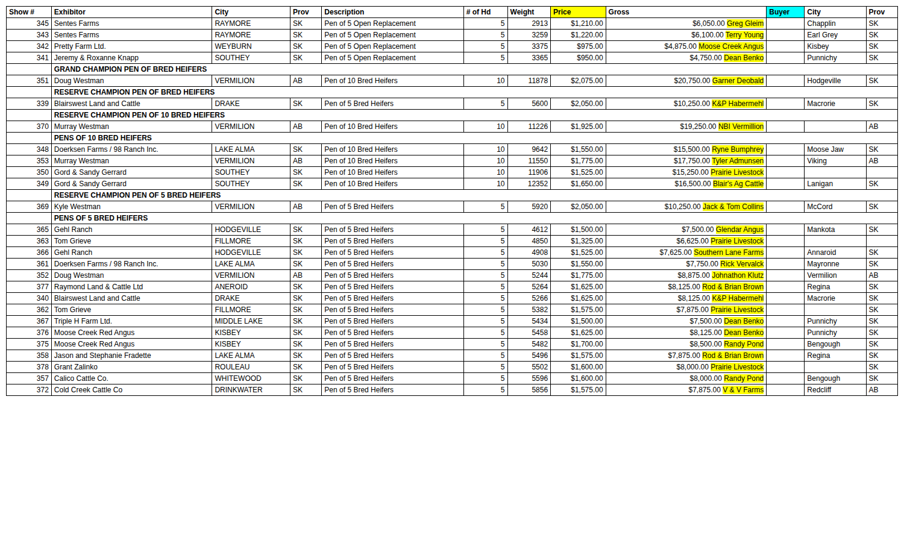| Show # | Exhibitor | City | Prov | Description | # of Hd | Weight | Price | Gross | Buyer | City | Prov |
| --- | --- | --- | --- | --- | --- | --- | --- | --- | --- | --- | --- |
| 345 | Sentes Farms | RAYMORE | SK | Pen of 5 Open Replacement | 5 | 2913 | $1,210.00 | $6,050.00 Greg Gleim | | Chapplin | SK |
| 343 | Sentes Farms | RAYMORE | SK | Pen of 5 Open Replacement | 5 | 3259 | $1,220.00 | $6,100.00 Terry Young | | Earl Grey | SK |
| 342 | Pretty Farm Ltd. | WEYBURN | SK | Pen of 5 Open Replacement | 5 | 3375 | $975.00 | $4,875.00 Moose Creek Angus | | Kisbey | SK |
| 341 | Jeremy & Roxanne Knapp | SOUTHEY | SK | Pen of 5 Open Replacement | 5 | 3365 | $950.00 | $4,750.00 Dean Benko | | Punnichy | SK |
| | GRAND CHAMPION PEN OF BRED HEIFERS |
| 351 | Doug Westman | VERMILION | AB | Pen of 10 Bred Heifers | 10 | 11878 | $2,075.00 | $20,750.00 Garner Deobald | | Hodgeville | SK |
| | RESERVE CHAMPION PEN OF BRED HEIFERS |
| 339 | Blairswest Land and Cattle | DRAKE | SK | Pen of 5 Bred Heifers | 5 | 5600 | $2,050.00 | $10,250.00 K&P Habermehl | | Macrorie | SK |
| | RESERVE CHAMPION PEN OF 10 BRED HEIFERS |
| 370 | Murray Westman | VERMILION | AB | Pen of 10 Bred Heifers | 10 | 11226 | $1,925.00 | $19,250.00 NBI Vermillion | | | AB |
| | PENS OF 10 BRED HEIFERS |
| 348 | Doerksen Farms / 98 Ranch Inc. | LAKE ALMA | SK | Pen of 10 Bred Heifers | 10 | 9642 | $1,550.00 | $15,500.00 Ryne Bumphrey | | Moose Jaw | SK |
| 353 | Murray Westman | VERMILION | AB | Pen of 10 Bred Heifers | 10 | 11550 | $1,775.00 | $17,750.00 Tyler Admunsen | | Viking | AB |
| 350 | Gord & Sandy Gerrard | SOUTHEY | SK | Pen of 10 Bred Heifers | 10 | 11906 | $1,525.00 | $15,250.00 Prairie Livestock | | | |
| 349 | Gord & Sandy Gerrard | SOUTHEY | SK | Pen of 10 Bred Heifers | 10 | 12352 | $1,650.00 | $16,500.00 Blair's Ag Cattle | | Lanigan | SK |
| | RESERVE CHAMPION PEN OF 5 BRED HEIFERS |
| 369 | Kyle Westman | VERMILION | AB | Pen of 5 Bred Heifers | 5 | 5920 | $2,050.00 | $10,250.00 Jack & Tom Collins | | McCord | SK |
| | PENS OF 5 BRED HEIFERS |
| 365 | Gehl Ranch | HODGEVILLE | SK | Pen of 5 Bred Heifers | 5 | 4612 | $1,500.00 | $7,500.00 Glendar Angus | | Mankota | SK |
| 363 | Tom Grieve | FILLMORE | SK | Pen of 5 Bred Heifers | 5 | 4850 | $1,325.00 | $6,625.00 Prairie Livestock | | | |
| 366 | Gehl Ranch | HODGEVILLE | SK | Pen of 5 Bred Heifers | 5 | 4908 | $1,525.00 | $7,625.00 Southern Lane Farms | | Annaroid | SK |
| 361 | Doerksen Farms / 98 Ranch Inc. | LAKE ALMA | SK | Pen of 5 Bred Heifers | 5 | 5030 | $1,550.00 | $7,750.00 Rick Vervalck | | Mayronne | SK |
| 352 | Doug Westman | VERMILION | AB | Pen of 5 Bred Heifers | 5 | 5244 | $1,775.00 | $8,875.00 Johnathon Klutz | | Vermilion | AB |
| 377 | Raymond Land & Cattle Ltd | ANEROID | SK | Pen of 5 Bred Heifers | 5 | 5264 | $1,625.00 | $8,125.00 Rod & Brian Brown | | Regina | SK |
| 340 | Blairswest Land and Cattle | DRAKE | SK | Pen of 5 Bred Heifers | 5 | 5266 | $1,625.00 | $8,125.00 K&P Habermehl | | Macrorie | SK |
| 362 | Tom Grieve | FILLMORE | SK | Pen of 5 Bred Heifers | 5 | 5382 | $1,575.00 | $7,875.00 Prairie Livestock | | | SK |
| 367 | Triple H Farm Ltd. | MIDDLE LAKE | SK | Pen of 5 Bred Heifers | 5 | 5434 | $1,500.00 | $7,500.00 Dean Benko | | Punnichy | SK |
| 376 | Moose Creek Red Angus | KISBEY | SK | Pen of 5 Bred Heifers | 5 | 5458 | $1,625.00 | $8,125.00 Dean Benko | | Punnichy | SK |
| 375 | Moose Creek Red Angus | KISBEY | SK | Pen of 5 Bred Heifers | 5 | 5482 | $1,700.00 | $8,500.00 Randy Pond | | Bengough | SK |
| 358 | Jason and Stephanie Fradette | LAKE ALMA | SK | Pen of 5 Bred Heifers | 5 | 5496 | $1,575.00 | $7,875.00 Rod & Brian Brown | | Regina | SK |
| 378 | Grant Zalinko | ROULEAU | SK | Pen of 5 Bred Heifers | 5 | 5502 | $1,600.00 | $8,000.00 Prairie Livestock | | | SK |
| 357 | Calico Cattle Co. | WHITEWOOD | SK | Pen of 5 Bred Heifers | 5 | 5596 | $1,600.00 | $8,000.00 Randy Pond | | Bengough | SK |
| 372 | Cold Creek Cattle Co | DRINKWATER | SK | Pen of 5 Bred Heifers | 5 | 5856 | $1,575.00 | $7,875.00 V & V Farms | | Redcliff | AB |